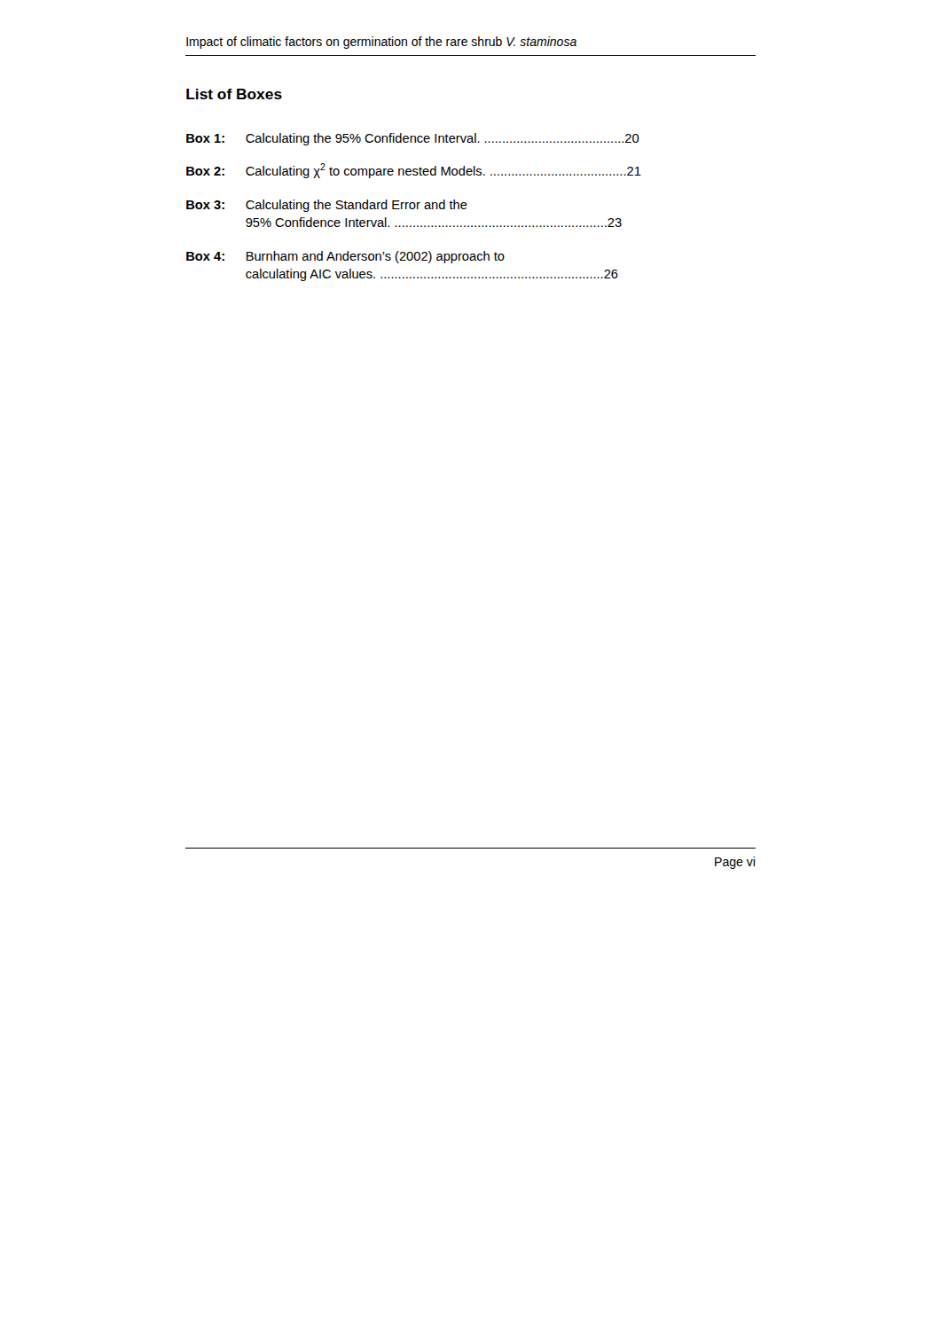Impact of climatic factors on germination of the rare shrub V. staminosa
List of Boxes
| Box 1: | Calculating the 95% Confidence Interval. ....................................... 20 |
| Box 2: | Calculating χ 2 to compare nested Models. ...................................... 21 |
| Box 3: | Calculating the Standard Error and the 95% Confidence Interval. ........................................................... 23 |
| Box 4: | Burnham and Anderson’s (2002) approach to calculating AIC values. .............................................................. 26 |
Page vi